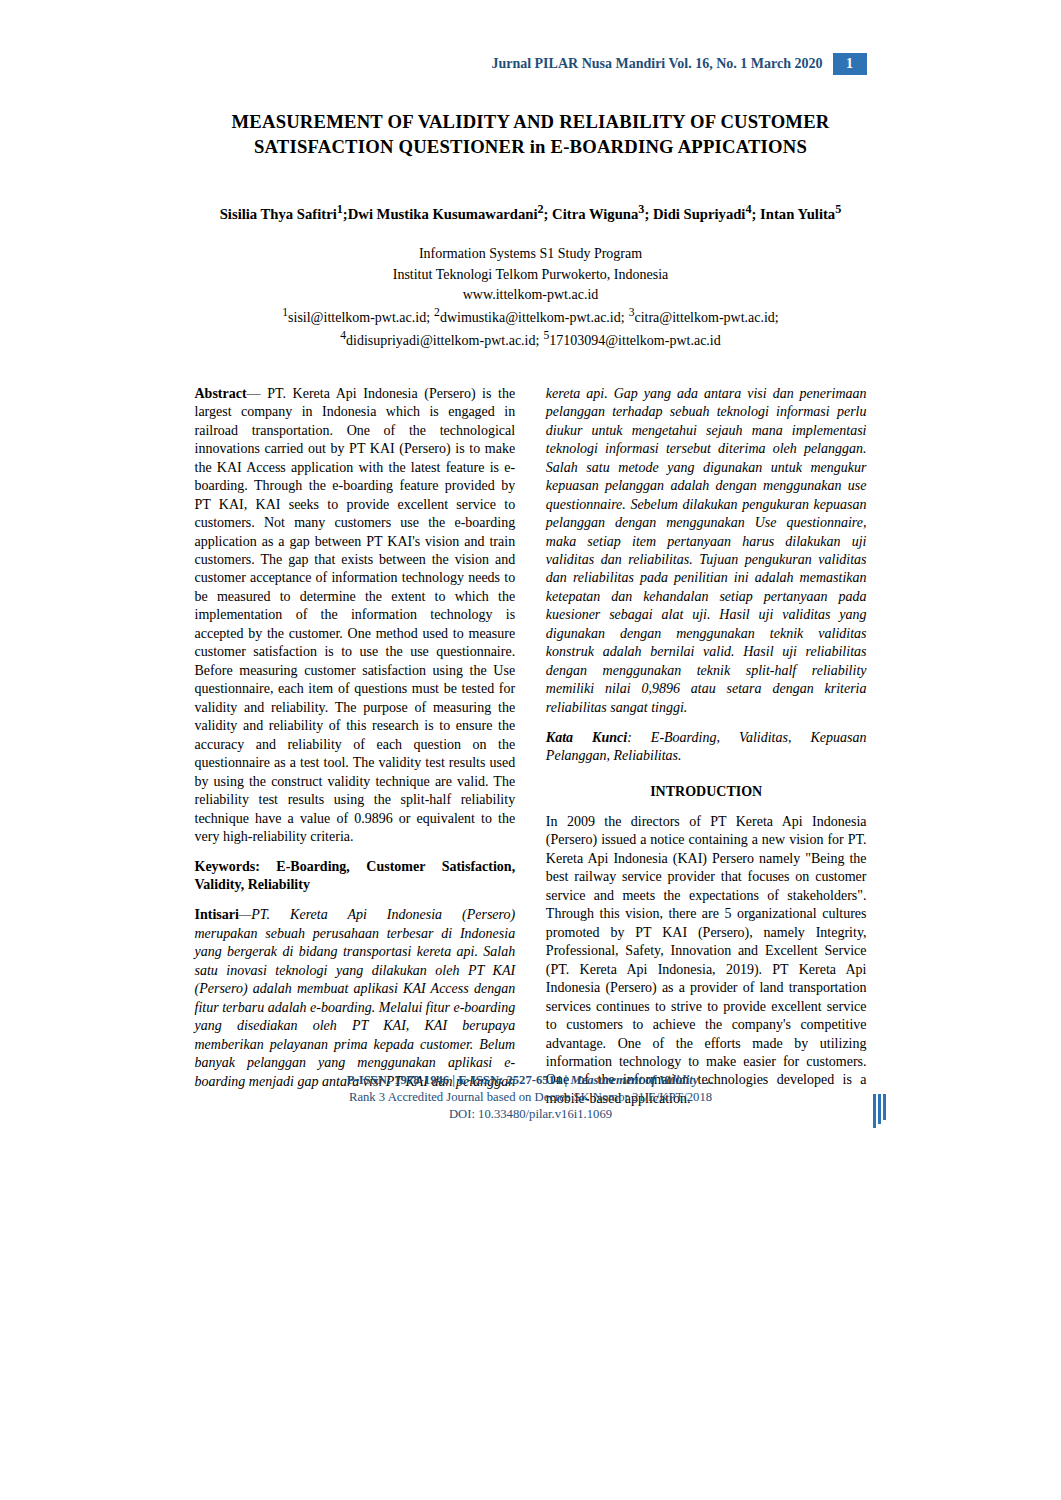Jurnal PILAR Nusa Mandiri Vol. 16, No. 1 March 2020
1
MEASUREMENT OF VALIDITY AND RELIABILITY OF CUSTOMER SATISFACTION QUESTIONER in E-BOARDING APPICATIONS
Sisilia Thya Safitri1;Dwi Mustika Kusumawardani2; Citra Wiguna3; Didi Supriyadi4; Intan Yulita5
Information Systems S1 Study Program
Institut Teknologi Telkom Purwokerto, Indonesia
www.ittelkom-pwt.ac.id
1sisil@ittelkom-pwt.ac.id; 2dwimustika@ittelkom-pwt.ac.id; 3citra@ittelkom-pwt.ac.id;
4didisupriyadi@ittelkom-pwt.ac.id; 517103094@ittelkom-pwt.ac.id
Abstract— PT. Kereta Api Indonesia (Persero) is the largest company in Indonesia which is engaged in railroad transportation. One of the technological innovations carried out by PT KAI (Persero) is to make the KAI Access application with the latest feature is e-boarding. Through the e-boarding feature provided by PT KAI, KAI seeks to provide excellent service to customers. Not many customers use the e-boarding application as a gap between PT KAI's vision and train customers. The gap that exists between the vision and customer acceptance of information technology needs to be measured to determine the extent to which the implementation of the information technology is accepted by the customer. One method used to measure customer satisfaction is to use the use questionnaire. Before measuring customer satisfaction using the Use questionnaire, each item of questions must be tested for validity and reliability. The purpose of measuring the validity and reliability of this research is to ensure the accuracy and reliability of each question on the questionnaire as a test tool. The validity test results used by using the construct validity technique are valid. The reliability test results using the split-half reliability technique have a value of 0.9896 or equivalent to the very high-reliability criteria.
Keywords: E-Boarding, Customer Satisfaction, Validity, Reliability
Intisari—PT. Kereta Api Indonesia (Persero) merupakan sebuah perusahaan terbesar di Indonesia yang bergerak di bidang transportasi kereta api. Salah satu inovasi teknologi yang dilakukan oleh PT KAI (Persero) adalah membuat aplikasi KAI Access dengan fitur terbaru adalah e-boarding. Melalui fitur e-boarding yang disediakan oleh PT KAI, KAI berupaya memberikan pelayanan prima kepada customer. Belum banyak pelanggan yang menggunakan aplikasi e-boarding menjadi gap antara visi PT KAI dan pelanggan kereta api. Gap yang ada antara visi dan penerimaan pelanggan terhadap sebuah teknologi informasi perlu diukur untuk mengetahui sejauh mana implementasi teknologi informasi tersebut diterima oleh pelanggan. Salah satu metode yang digunakan untuk mengukur kepuasan pelanggan adalah dengan menggunakan use questionnaire. Sebelum dilakukan pengukuran kepuasan pelanggan dengan menggunakan Use questionnaire, maka setiap item pertanyaan harus dilakukan uji validitas dan reliabilitas. Tujuan pengukuran validitas dan reliabilitas pada penilitian ini adalah memastikan ketepatan dan kehandalan setiap pertanyaan pada kuesioner sebagai alat uji. Hasil uji validitas yang digunakan dengan menggunakan teknik validitas konstruk adalah bernilai valid. Hasil uji reliabilitas dengan menggunakan teknik split-half reliability memiliki nilai 0,9896 atau setara dengan kriteria reliabilitas sangat tinggi.
Kata Kunci: E-Boarding, Validitas, Kepuasan Pelanggan, Reliabilitas.
Introduction
In 2009 the directors of PT Kereta Api Indonesia (Persero) issued a notice containing a new vision for PT. Kereta Api Indonesia (KAI) Persero namely "Being the best railway service provider that focuses on customer service and meets the expectations of stakeholders". Through this vision, there are 5 organizational cultures promoted by PT KAI (Persero), namely Integrity, Professional, Safety, Innovation and Excellent Service (PT. Kereta Api Indonesia, 2019). PT Kereta Api Indonesia (Persero) as a provider of land transportation services continues to strive to provide excellent service to customers to achieve the company's competitive advantage. One of the efforts made by utilizing information technology to make easier for customers. One of the information technologies developed is a mobile-based application.
P-ISSN: 1978-1946 | E-ISSN: 2527-6514 | Measurement of Validity …
Rank 3 Accredited Journal based on Decree SK Nomor 21/E/KPT/2018
DOI: 10.33480/pilar.v16i1.1069